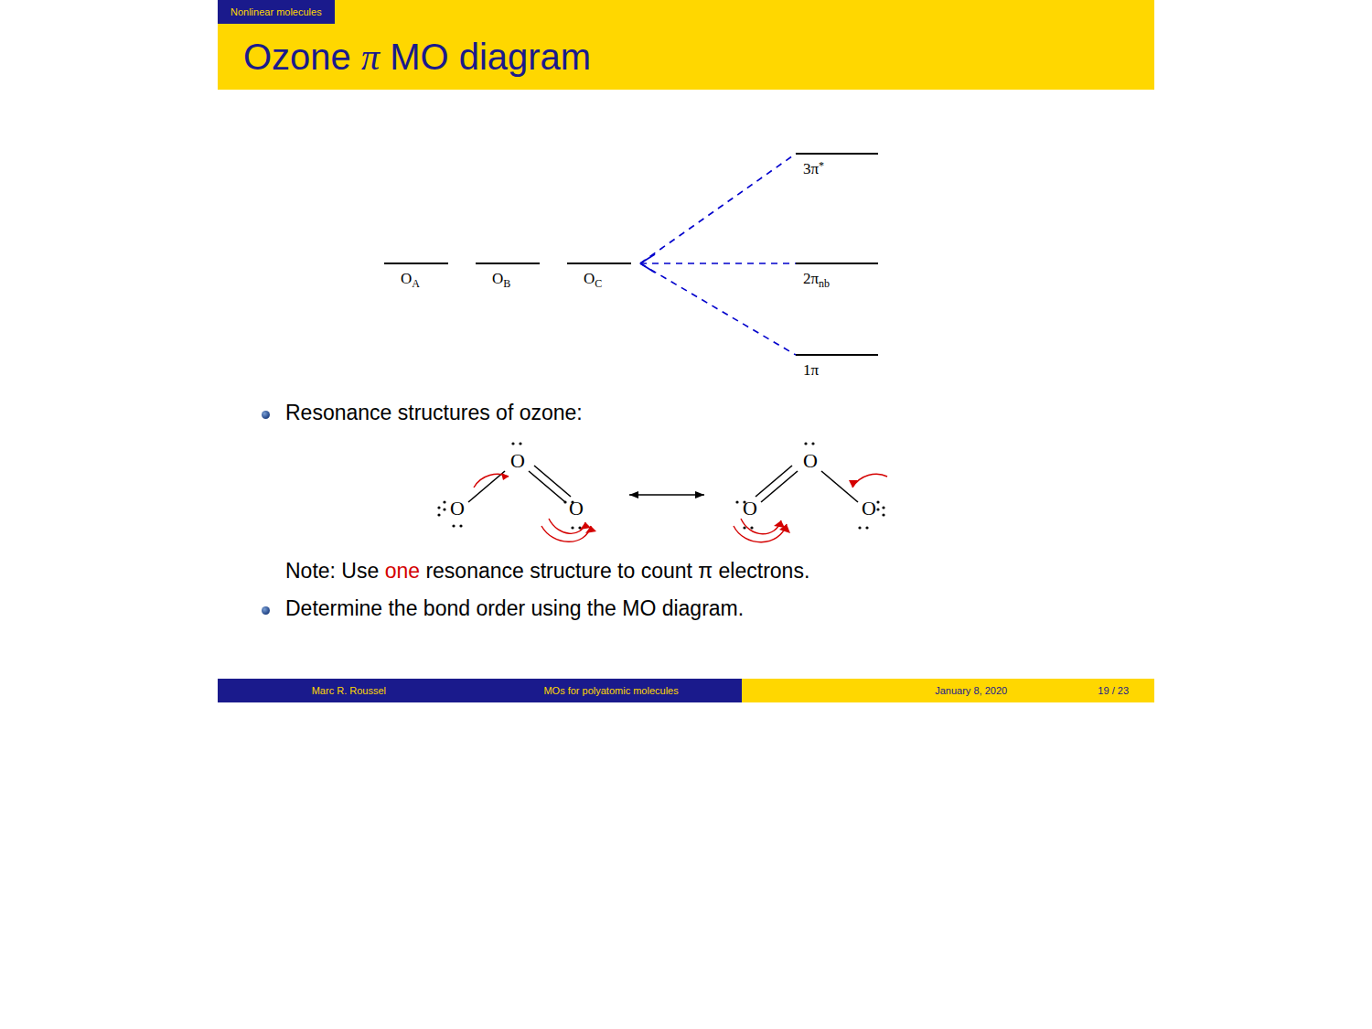Nonlinear molecules
Ozone π MO diagram
OA OB OC 3π* 2πnb 1π
Resonance structures of ozone:
O O O O O O
Note: Use one resonance structure to count π electrons.
Determine the bond order using the MO diagram.
Marc R. Roussel
MOs for polyatomic molecules
January 8, 2020
19 / 23